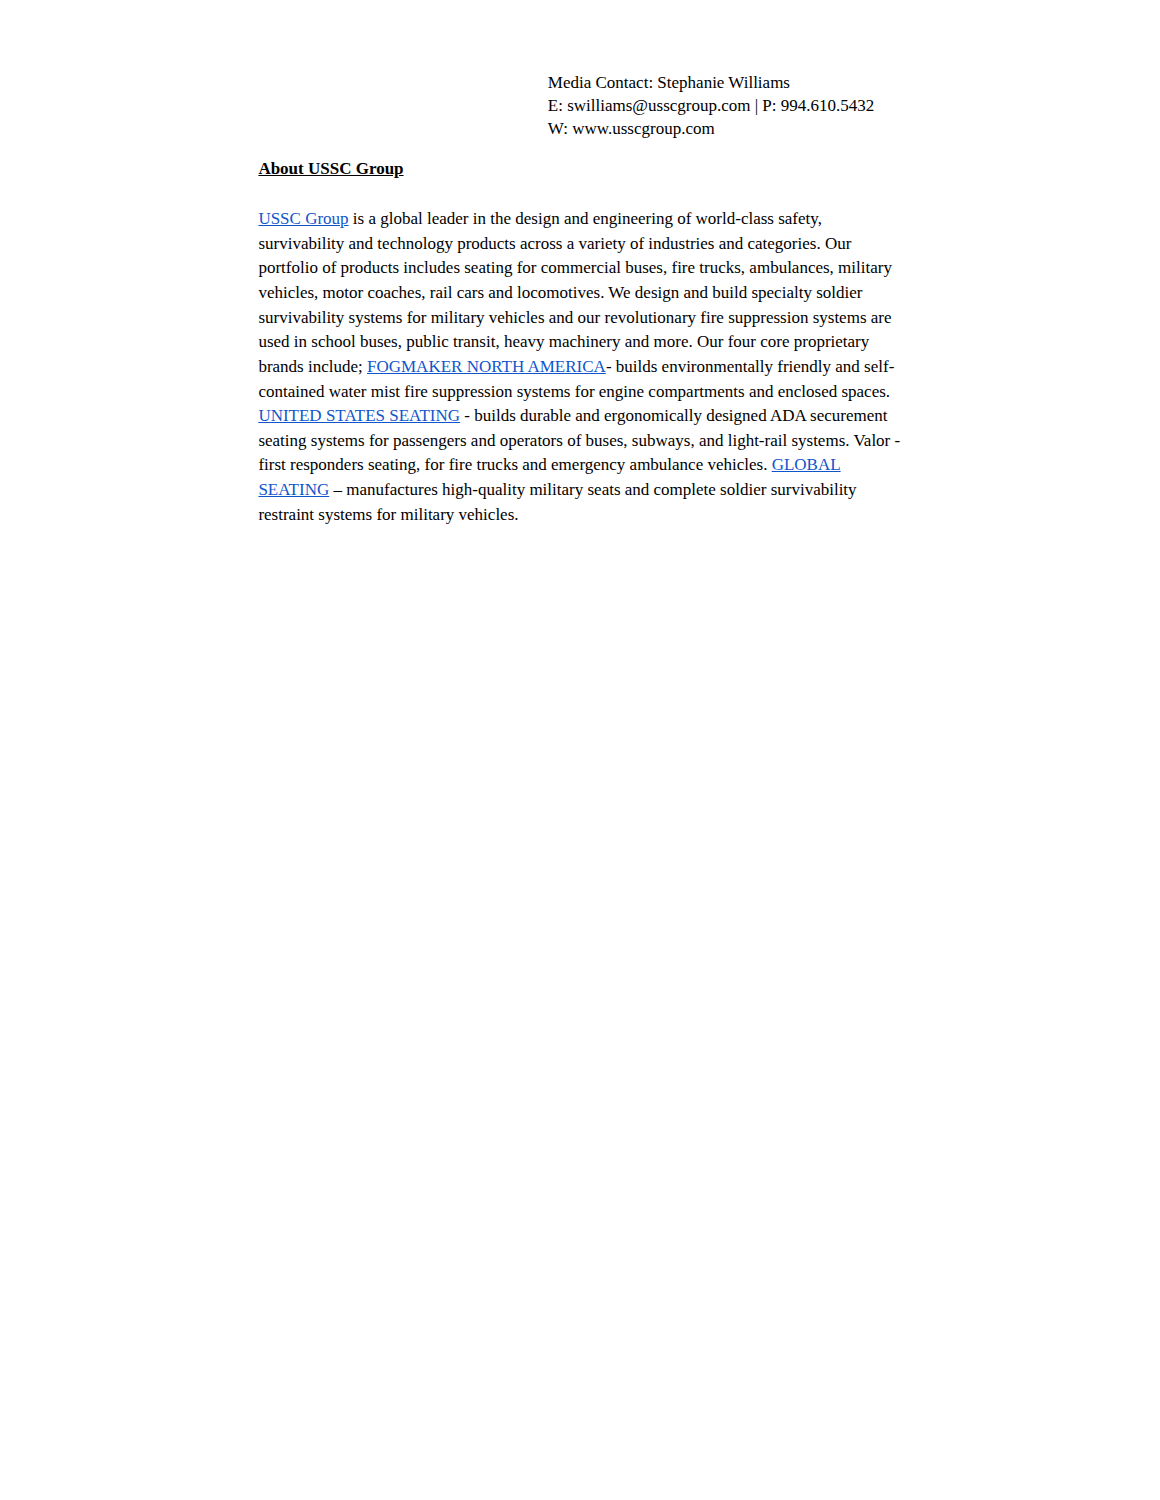Media Contact: Stephanie Williams
E: swilliams@usscgroup.com | P: 994.610.5432
W: www.usscgroup.com
About USSC Group
USSC Group is a global leader in the design and engineering of world-class safety, survivability and technology products across a variety of industries and categories. Our portfolio of products includes seating for commercial buses, fire trucks, ambulances, military vehicles, motor coaches, rail cars and locomotives. We design and build specialty soldier survivability systems for military vehicles and our revolutionary fire suppression systems are used in school buses, public transit, heavy machinery and more. Our four core proprietary brands include; FOGMAKER NORTH AMERICA- builds environmentally friendly and self-contained water mist fire suppression systems for engine compartments and enclosed spaces. UNITED STATES SEATING - builds durable and ergonomically designed ADA securement seating systems for passengers and operators of buses, subways, and light-rail systems. Valor - first responders seating, for fire trucks and emergency ambulance vehicles. GLOBAL SEATING – manufactures high-quality military seats and complete soldier survivability restraint systems for military vehicles.